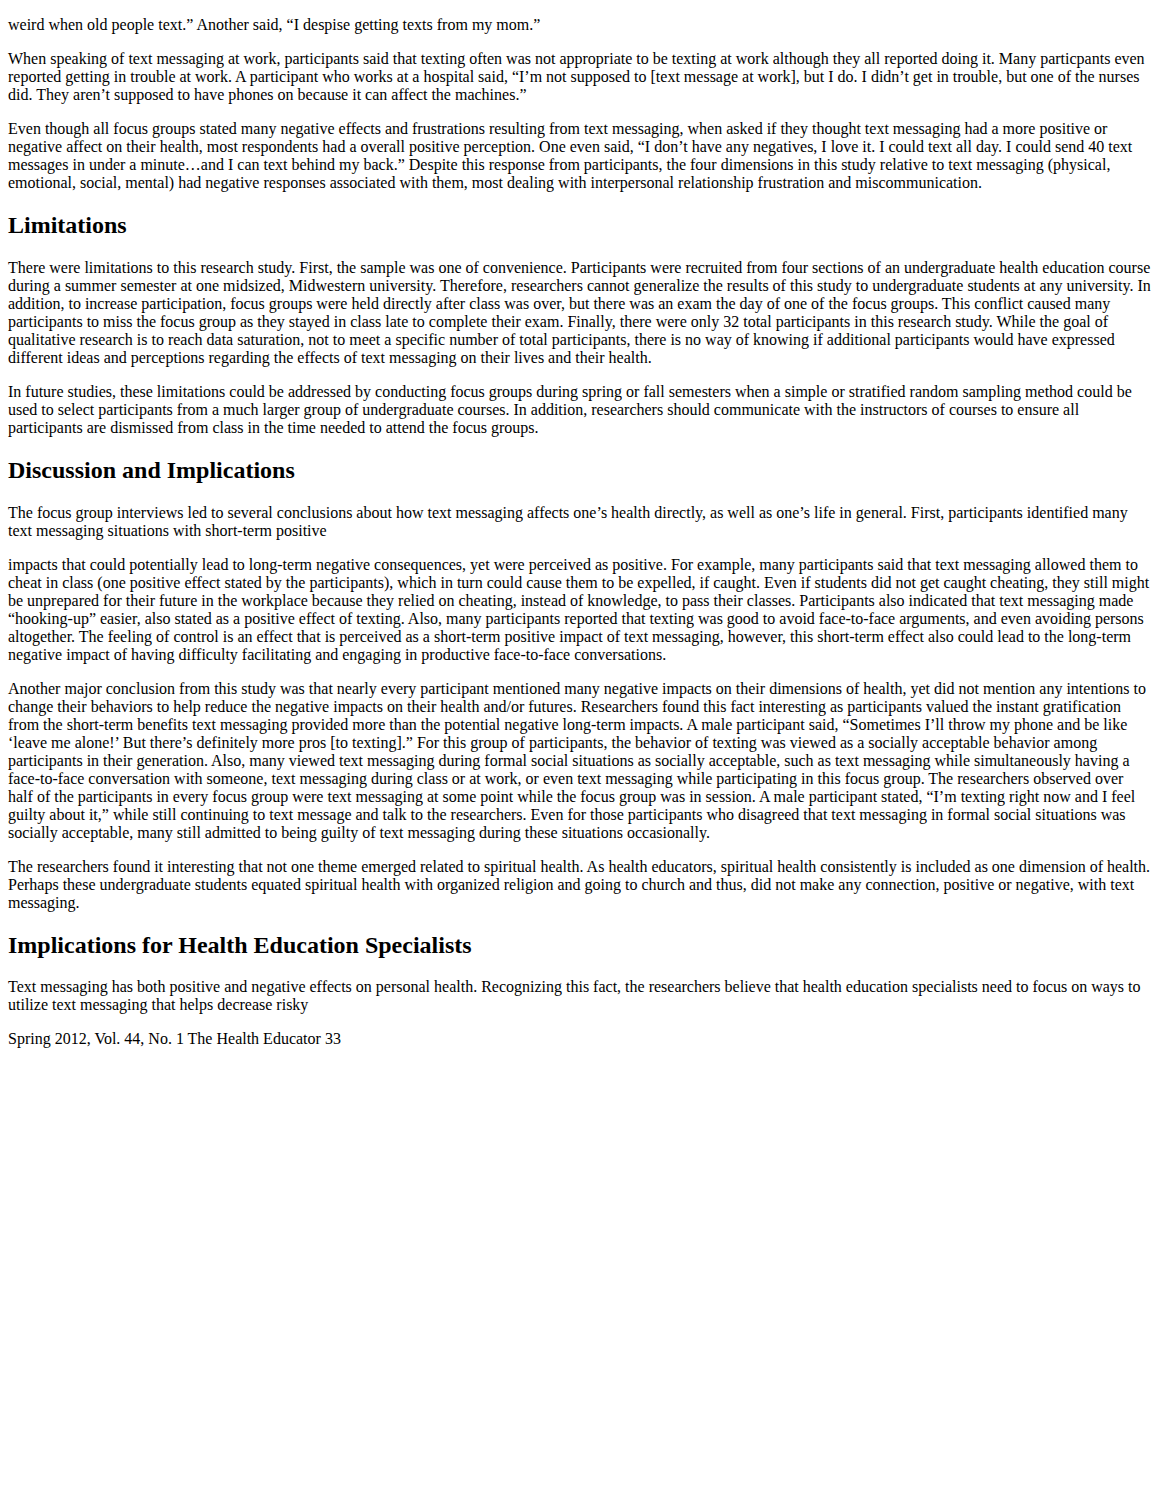weird when old people text.” Another said, “I despise getting texts from my mom.”
When speaking of text messaging at work, participants said that texting often was not appropriate to be texting at work although they all reported doing it. Many particpants even reported getting in trouble at work. A participant who works at a hospital said, “I’m not supposed to [text message at work], but I do. I didn’t get in trouble, but one of the nurses did. They aren’t supposed to have phones on because it can affect the machines.”
Even though all focus groups stated many negative effects and frustrations resulting from text messaging, when asked if they thought text messaging had a more positive or negative affect on their health, most respondents had a overall positive perception. One even said, “I don’t have any negatives, I love it. I could text all day. I could send 40 text messages in under a minute…and I can text behind my back.” Despite this response from participants, the four dimensions in this study relative to text messaging (physical, emotional, social, mental) had negative responses associated with them, most dealing with interpersonal relationship frustration and miscommunication.
Limitations
There were limitations to this research study. First, the sample was one of convenience. Participants were recruited from four sections of an undergraduate health education course during a summer semester at one midsized, Midwestern university. Therefore, researchers cannot generalize the results of this study to undergraduate students at any university. In addition, to increase participation, focus groups were held directly after class was over, but there was an exam the day of one of the focus groups. This conflict caused many participants to miss the focus group as they stayed in class late to complete their exam. Finally, there were only 32 total participants in this research study. While the goal of qualitative research is to reach data saturation, not to meet a specific number of total participants, there is no way of knowing if additional participants would have expressed different ideas and perceptions regarding the effects of text messaging on their lives and their health.
In future studies, these limitations could be addressed by conducting focus groups during spring or fall semesters when a simple or stratified random sampling method could be used to select participants from a much larger group of undergraduate courses. In addition, researchers should communicate with the instructors of courses to ensure all participants are dismissed from class in the time needed to attend the focus groups.
Discussion and Implications
The focus group interviews led to several conclusions about how text messaging affects one’s health directly, as well as one’s life in general. First, participants identified many text messaging situations with short-term positive
impacts that could potentially lead to long-term negative consequences, yet were perceived as positive. For example, many participants said that text messaging allowed them to cheat in class (one positive effect stated by the participants), which in turn could cause them to be expelled, if caught. Even if students did not get caught cheating, they still might be unprepared for their future in the workplace because they relied on cheating, instead of knowledge, to pass their classes. Participants also indicated that text messaging made “hooking-up” easier, also stated as a positive effect of texting. Also, many participants reported that texting was good to avoid face-to-face arguments, and even avoiding persons altogether. The feeling of control is an effect that is perceived as a short-term positive impact of text messaging, however, this short-term effect also could lead to the long-term negative impact of having difficulty facilitating and engaging in productive face-to-face conversations.
Another major conclusion from this study was that nearly every participant mentioned many negative impacts on their dimensions of health, yet did not mention any intentions to change their behaviors to help reduce the negative impacts on their health and/or futures. Researchers found this fact interesting as participants valued the instant gratification from the short-term benefits text messaging provided more than the potential negative long-term impacts. A male participant said, “Sometimes I’ll throw my phone and be like ‘leave me alone!’ But there’s definitely more pros [to texting].” For this group of participants, the behavior of texting was viewed as a socially acceptable behavior among participants in their generation. Also, many viewed text messaging during formal social situations as socially acceptable, such as text messaging while simultaneously having a face-to-face conversation with someone, text messaging during class or at work, or even text messaging while participating in this focus group. The researchers observed over half of the participants in every focus group were text messaging at some point while the focus group was in session. A male participant stated, “I’m texting right now and I feel guilty about it,” while still continuing to text message and talk to the researchers. Even for those participants who disagreed that text messaging in formal social situations was socially acceptable, many still admitted to being guilty of text messaging during these situations occasionally.
The researchers found it interesting that not one theme emerged related to spiritual health. As health educators, spiritual health consistently is included as one dimension of health. Perhaps these undergraduate students equated spiritual health with organized religion and going to church and thus, did not make any connection, positive or negative, with text messaging.
Implications for Health Education Specialists
Text messaging has both positive and negative effects on personal health. Recognizing this fact, the researchers believe that health education specialists need to focus on ways to utilize text messaging that helps decrease risky
Spring 2012, Vol. 44, No. 1 The Health Educator 33